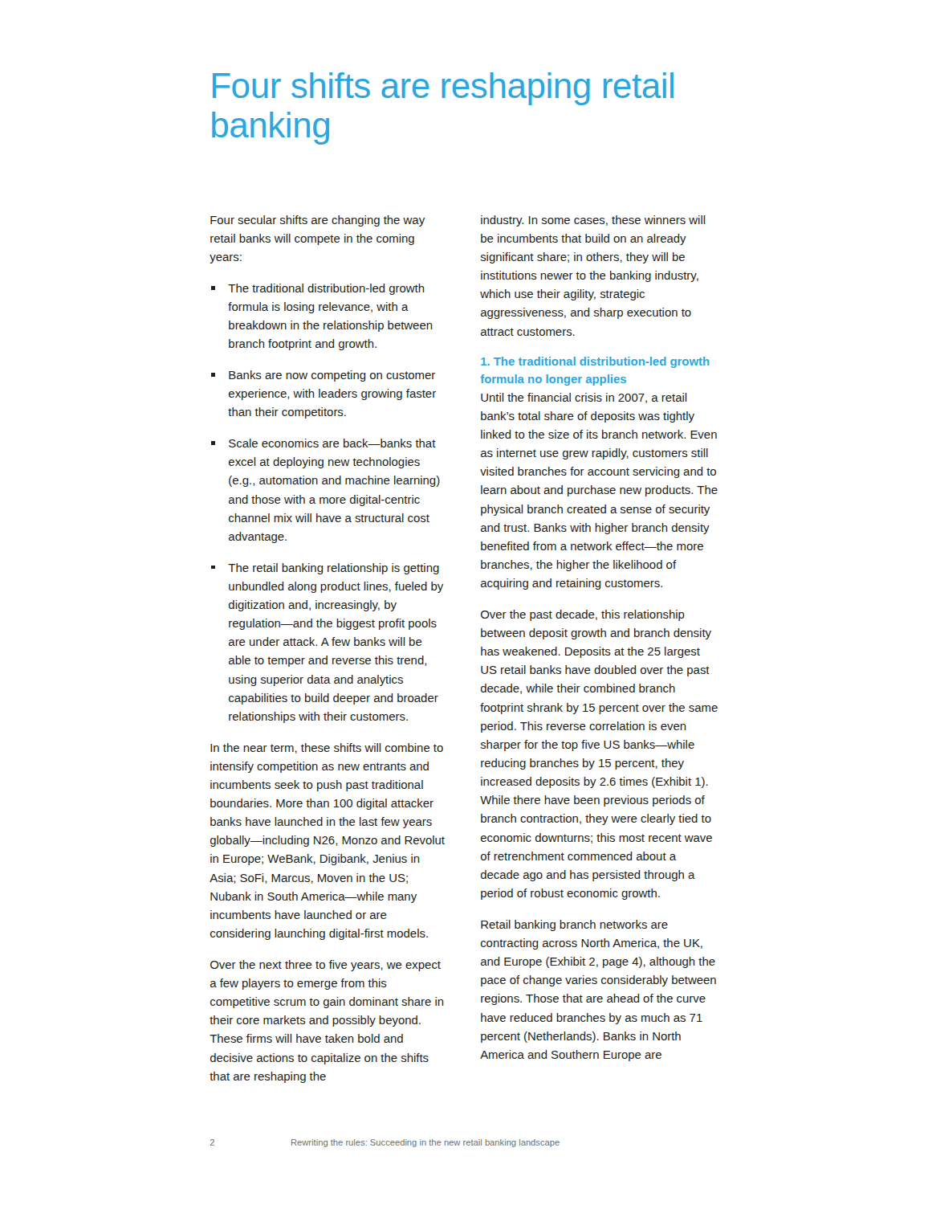Four shifts are reshaping retail
banking
Four secular shifts are changing the way retail banks will compete in the coming years:
The traditional distribution-led growth formula is losing relevance, with a breakdown in the relationship between branch footprint and growth.
Banks are now competing on customer experience, with leaders growing faster than their competitors.
Scale economics are back—banks that excel at deploying new technologies (e.g., automation and machine learning) and those with a more digital-centric channel mix will have a structural cost advantage.
The retail banking relationship is getting unbundled along product lines, fueled by digitization and, increasingly, by regulation—and the biggest profit pools are under attack. A few banks will be able to temper and reverse this trend, using superior data and analytics capabilities to build deeper and broader relationships with their customers.
In the near term, these shifts will combine to intensify competition as new entrants and incumbents seek to push past traditional boundaries. More than 100 digital attacker banks have launched in the last few years globally—including N26, Monzo and Revolut in Europe; WeBank, Digibank, Jenius in Asia; SoFi, Marcus, Moven in the US; Nubank in South America—while many incumbents have launched or are considering launching digital-first models.
Over the next three to five years, we expect a few players to emerge from this competitive scrum to gain dominant share in their core markets and possibly beyond. These firms will have taken bold and decisive actions to capitalize on the shifts that are reshaping the
industry. In some cases, these winners will be incumbents that build on an already significant share; in others, they will be institutions newer to the banking industry, which use their agility, strategic aggressiveness, and sharp execution to attract customers.
1. The traditional distribution-led growth formula no longer applies
Until the financial crisis in 2007, a retail bank’s total share of deposits was tightly linked to the size of its branch network. Even as internet use grew rapidly, customers still visited branches for account servicing and to learn about and purchase new products. The physical branch created a sense of security and trust. Banks with higher branch density benefited from a network effect—the more branches, the higher the likelihood of acquiring and retaining customers.
Over the past decade, this relationship between deposit growth and branch density has weakened. Deposits at the 25 largest US retail banks have doubled over the past decade, while their combined branch footprint shrank by 15 percent over the same period. This reverse correlation is even sharper for the top five US banks—while reducing branches by 15 percent, they increased deposits by 2.6 times (Exhibit 1). While there have been previous periods of branch contraction, they were clearly tied to economic downturns; this most recent wave of retrenchment commenced about a decade ago and has persisted through a period of robust economic growth.
Retail banking branch networks are contracting across North America, the UK, and Europe (Exhibit 2, page 4), although the pace of change varies considerably between regions. Those that are ahead of the curve have reduced branches by as much as 71 percent (Netherlands). Banks in North America and Southern Europe are
2 Rewriting the rules: Succeeding in the new retail banking landscape